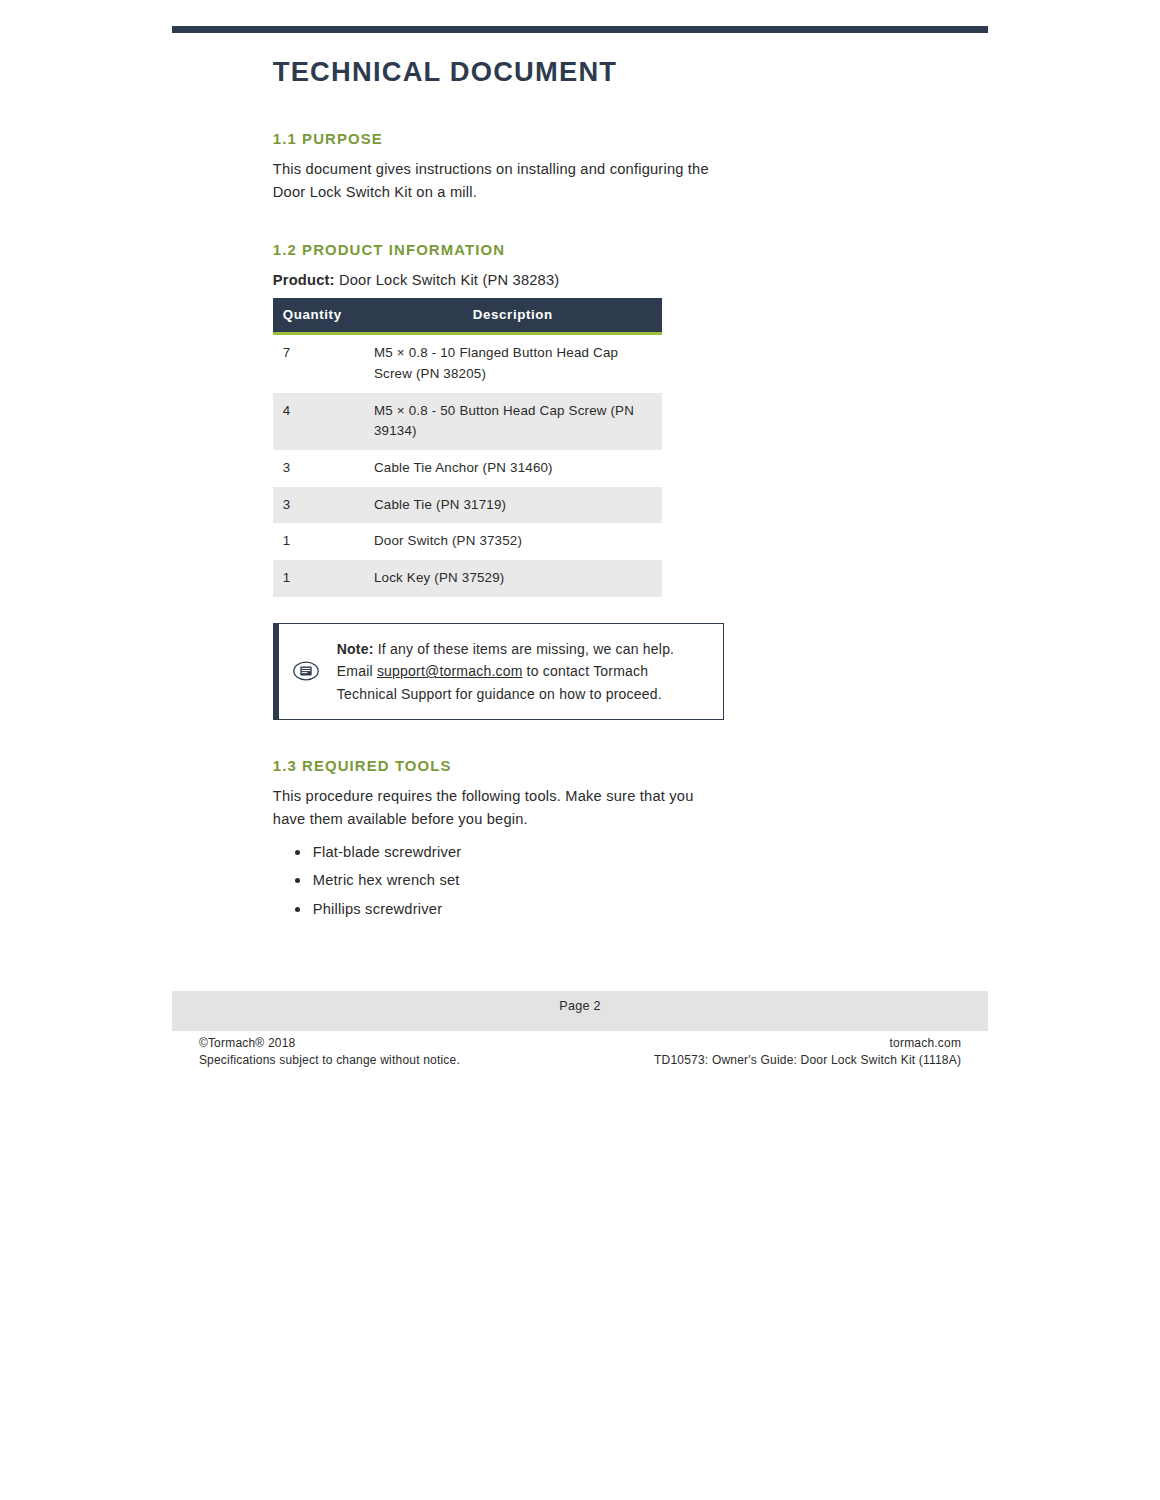Technical Document
1.1 Purpose
This document gives instructions on installing and configuring the Door Lock Switch Kit on a mill.
1.2 Product Information
Product: Door Lock Switch Kit (PN 38283)
| Quantity | Description |
| --- | --- |
| 7 | M5 × 0.8 - 10 Flanged Button Head Cap Screw (PN 38205) |
| 4 | M5 × 0.8 - 50 Button Head Cap Screw (PN 39134) |
| 3 | Cable Tie Anchor (PN 31460) |
| 3 | Cable Tie (PN 31719) |
| 1 | Door Switch (PN 37352) |
| 1 | Lock Key (PN 37529) |
Note: If any of these items are missing, we can help. Email support@tormach.com to contact Tormach Technical Support for guidance on how to proceed.
1.3 Required Tools
This procedure requires the following tools. Make sure that you have them available before you begin.
Flat-blade screwdriver
Metric hex wrench set
Phillips screwdriver
Page 2
©Tormach® 2018
Specifications subject to change without notice.
tormach.com
TD10573: Owner's Guide: Door Lock Switch Kit (1118A)